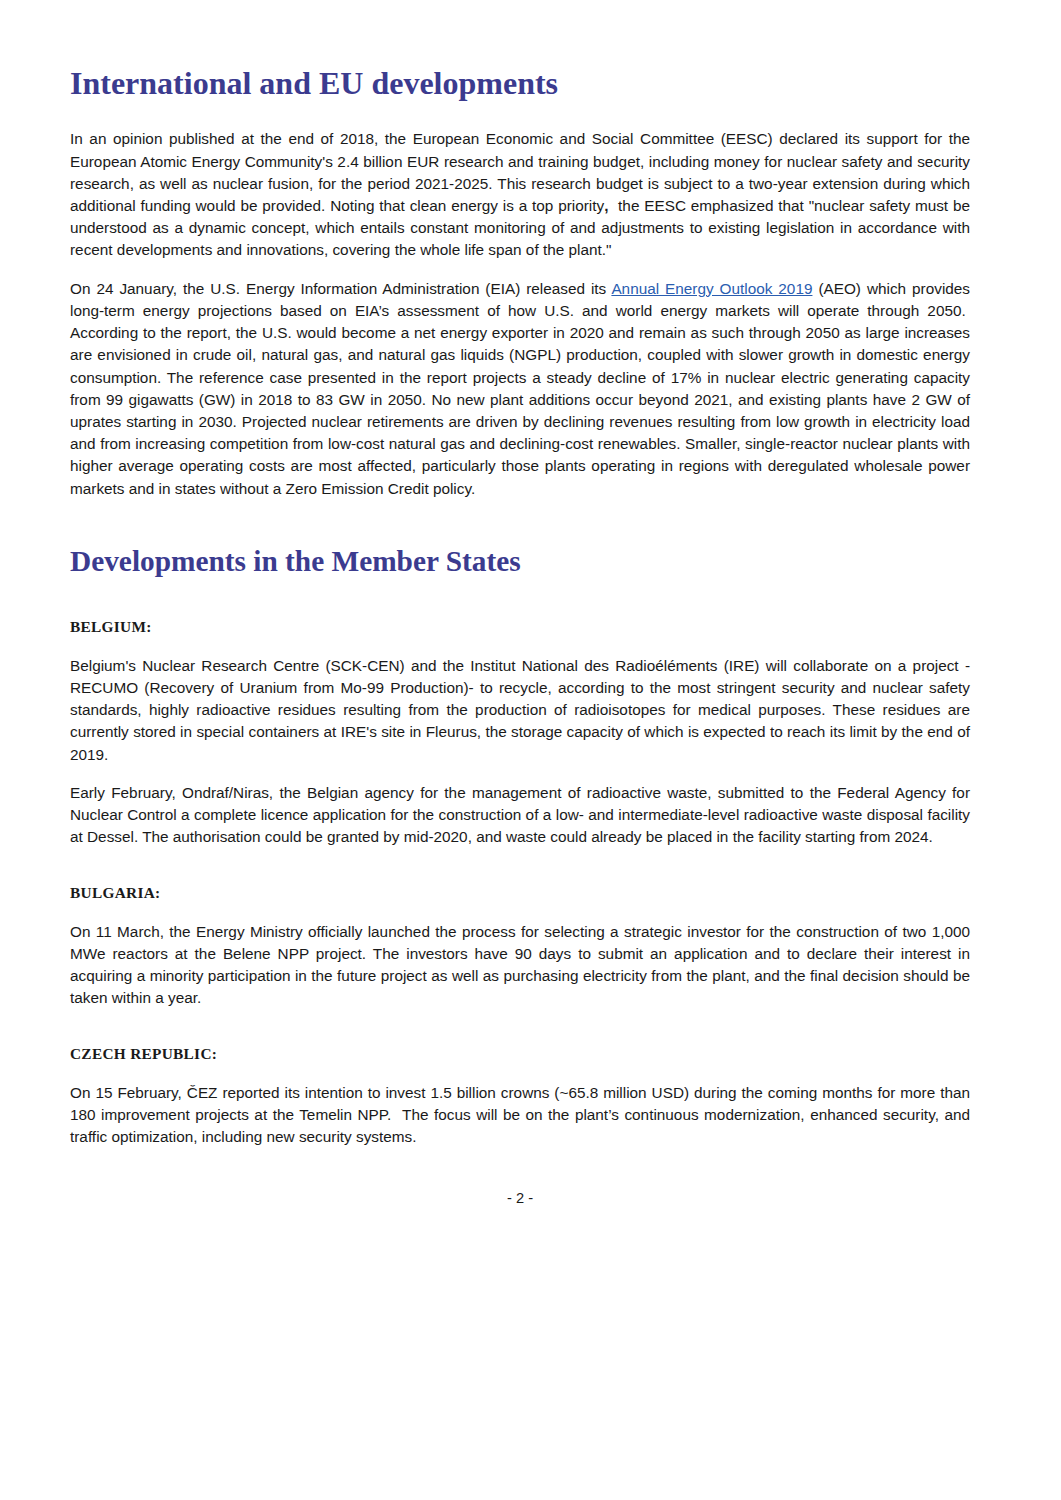International and EU developments
In an opinion published at the end of 2018, the European Economic and Social Committee (EESC) declared its support for the European Atomic Energy Community's 2.4 billion EUR research and training budget, including money for nuclear safety and security research, as well as nuclear fusion, for the period 2021-2025. This research budget is subject to a two-year extension during which additional funding would be provided. Noting that clean energy is a top priority, the EESC emphasized that "nuclear safety must be understood as a dynamic concept, which entails constant monitoring of and adjustments to existing legislation in accordance with recent developments and innovations, covering the whole life span of the plant."
On 24 January, the U.S. Energy Information Administration (EIA) released its Annual Energy Outlook 2019 (AEO) which provides long-term energy projections based on EIA’s assessment of how U.S. and world energy markets will operate through 2050. According to the report, the U.S. would become a net energy exporter in 2020 and remain as such through 2050 as large increases are envisioned in crude oil, natural gas, and natural gas liquids (NGPL) production, coupled with slower growth in domestic energy consumption. The reference case presented in the report projects a steady decline of 17% in nuclear electric generating capacity from 99 gigawatts (GW) in 2018 to 83 GW in 2050. No new plant additions occur beyond 2021, and existing plants have 2 GW of uprates starting in 2030. Projected nuclear retirements are driven by declining revenues resulting from low growth in electricity load and from increasing competition from low-cost natural gas and declining-cost renewables. Smaller, single-reactor nuclear plants with higher average operating costs are most affected, particularly those plants operating in regions with deregulated wholesale power markets and in states without a Zero Emission Credit policy.
Developments in the Member States
BELGIUM:
Belgium's Nuclear Research Centre (SCK-CEN) and the Institut National des Radioéléments (IRE) will collaborate on a project - RECUMO (Recovery of Uranium from Mo-99 Production)- to recycle, according to the most stringent security and nuclear safety standards, highly radioactive residues resulting from the production of radioisotopes for medical purposes. These residues are currently stored in special containers at IRE's site in Fleurus, the storage capacity of which is expected to reach its limit by the end of 2019.
Early February, Ondraf/Niras, the Belgian agency for the management of radioactive waste, submitted to the Federal Agency for Nuclear Control a complete licence application for the construction of a low- and intermediate-level radioactive waste disposal facility at Dessel. The authorisation could be granted by mid-2020, and waste could already be placed in the facility starting from 2024.
BULGARIA:
On 11 March, the Energy Ministry officially launched the process for selecting a strategic investor for the construction of two 1,000 MWe reactors at the Belene NPP project. The investors have 90 days to submit an application and to declare their interest in acquiring a minority participation in the future project as well as purchasing electricity from the plant, and the final decision should be taken within a year.
CZECH REPUBLIC:
On 15 February, ČEZ reported its intention to invest 1.5 billion crowns (~65.8 million USD) during the coming months for more than 180 improvement projects at the Temelin NPP. The focus will be on the plant’s continuous modernization, enhanced security, and traffic optimization, including new security systems.
- 2 -